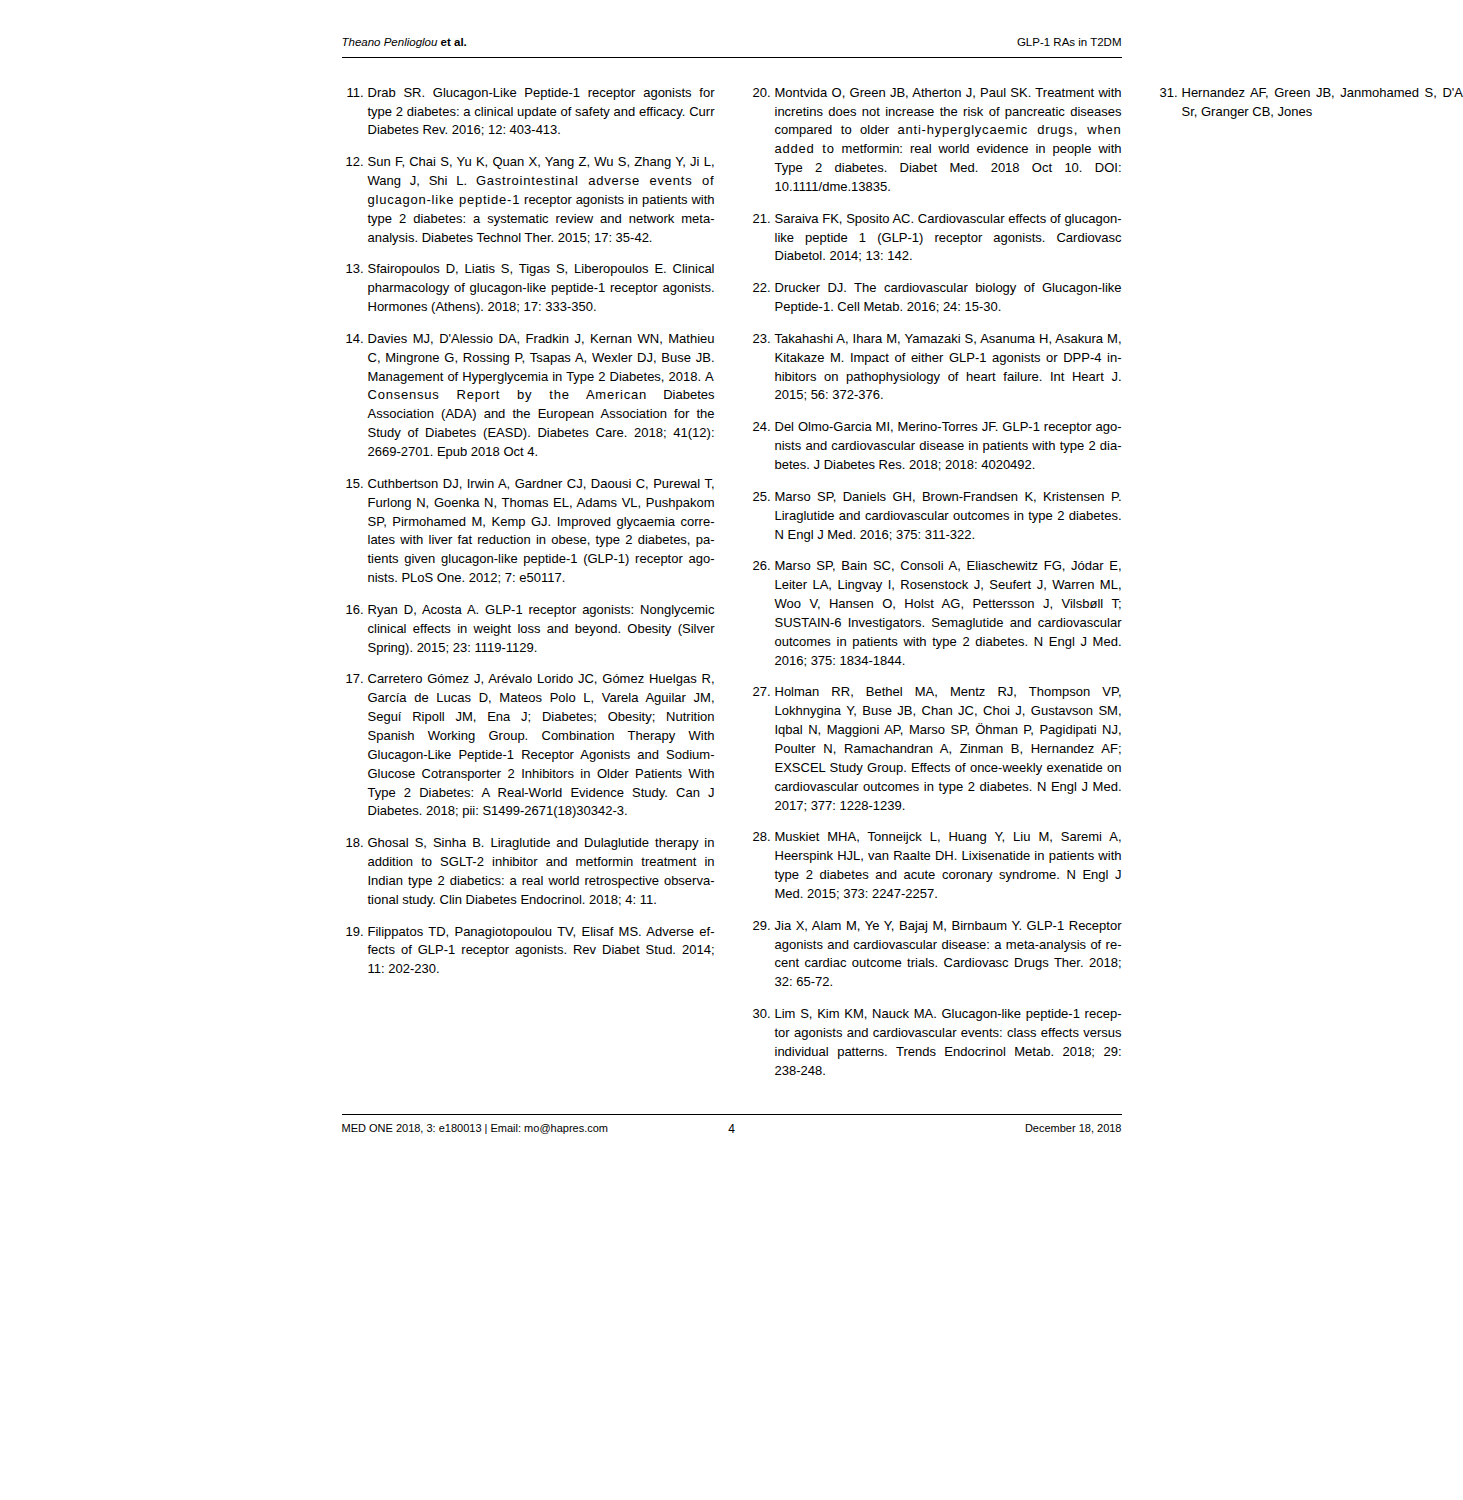Theano Penlioglou et al.
GLP-1 RAs in T2DM
11 Drab SR. Glucagon-Like Peptide-1 receptor agonists for type 2 diabetes: a clinical update of safety and efficacy. Curr Diabetes Rev. 2016; 12: 403-413.
12 Sun F, Chai S, Yu K, Quan X, Yang Z, Wu S, Zhang Y, Ji L, Wang J, Shi L. Gastrointestinal adverse events of glucagon-like peptide-1 receptor agonists in patients with type 2 diabetes: a systematic review and network meta-analysis. Diabetes Technol Ther. 2015; 17: 35-42.
13 Sfairopoulos D, Liatis S, Tigas S, Liberopoulos E. Clinical pharmacology of glucagon-like peptide-1 receptor agonists. Hormones (Athens). 2018; 17: 333-350.
14 Davies MJ, D'Alessio DA, Fradkin J, Kernan WN, Mathieu C, Mingrone G, Rossing P, Tsapas A, Wexler DJ, Buse JB. Management of Hyperglycemia in Type 2 Diabetes, 2018. A Consensus Report by the American Diabetes Association (ADA) and the European Association for the Study of Diabetes (EASD). Diabetes Care. 2018; 41(12): 2669-2701. Epub 2018 Oct 4.
15 Cuthbertson DJ, Irwin A, Gardner CJ, Daousi C, Purewal T, Furlong N, Goenka N, Thomas EL, Adams VL, Pushpakom SP, Pirmohamed M, Kemp GJ. Improved glycaemia correlates with liver fat reduction in obese, type 2 diabetes, patients given glucagon-like peptide-1 (GLP-1) receptor agonists. PLoS One. 2012; 7: e50117.
16 Ryan D, Acosta A. GLP-1 receptor agonists: Nonglycemic clinical effects in weight loss and beyond. Obesity (Silver Spring). 2015; 23: 1119-1129.
17 Carretero Gómez J, Arévalo Lorido JC, Gómez Huelgas R, García de Lucas D, Mateos Polo L, Varela Aguilar JM, Seguí Ripoll JM, Ena J; Diabetes; Obesity; Nutrition Spanish Working Group. Combination Therapy With Glucagon-Like Peptide-1 Receptor Agonists and Sodium-Glucose Cotransporter 2 Inhibitors in Older Patients With Type 2 Diabetes: A Real-World Evidence Study. Can J Diabetes. 2018; pii: S1499-2671(18)30342-3.
18 Ghosal S, Sinha B. Liraglutide and Dulaglutide therapy in addition to SGLT-2 inhibitor and metformin treatment in Indian type 2 diabetics: a real world retrospective observational study. Clin Diabetes Endocrinol. 2018; 4: 11.
19 Filippatos TD, Panagiotopoulou TV, Elisaf MS. Adverse effects of GLP-1 receptor agonists. Rev Diabet Stud. 2014; 11: 202-230.
20 Montvida O, Green JB, Atherton J, Paul SK. Treatment with incretins does not increase the risk of pancreatic diseases compared to older anti-hyperglycaemic drugs, when added to metformin: real world evidence in people with Type 2 diabetes. Diabet Med. 2018 Oct 10. DOI: 10.1111/dme.13835.
21 Saraiva FK, Sposito AC. Cardiovascular effects of glucagon-like peptide 1 (GLP-1) receptor agonists. Cardiovasc Diabetol. 2014; 13: 142.
22 Drucker DJ. The cardiovascular biology of Glucagon-like Peptide-1. Cell Metab. 2016; 24: 15-30.
23 Takahashi A, Ihara M, Yamazaki S, Asanuma H, Asakura M, Kitakaze M. Impact of either GLP-1 agonists or DPP-4 inhibitors on pathophysiology of heart failure. Int Heart J. 2015; 56: 372-376.
24 Del Olmo-Garcia MI, Merino-Torres JF. GLP-1 receptor agonists and cardiovascular disease in patients with type 2 diabetes. J Diabetes Res. 2018; 2018: 4020492.
25 Marso SP, Daniels GH, Brown-Frandsen K, Kristensen P. Liraglutide and cardiovascular outcomes in type 2 diabetes. N Engl J Med. 2016; 375: 311-322.
26 Marso SP, Bain SC, Consoli A, Eliaschewitz FG, Jódar E, Leiter LA, Lingvay I, Rosenstock J, Seufert J, Warren ML, Woo V, Hansen O, Holst AG, Pettersson J, Vilsbøll T; SUSTAIN-6 Investigators. Semaglutide and cardiovascular outcomes in patients with type 2 diabetes. N Engl J Med. 2016; 375: 1834-1844.
27 Holman RR, Bethel MA, Mentz RJ, Thompson VP, Lokhnygina Y, Buse JB, Chan JC, Choi J, Gustavson SM, Iqbal N, Maggioni AP, Marso SP, Öhman P, Pagidipati NJ, Poulter N, Ramachandran A, Zinman B, Hernandez AF; EXSCEL Study Group. Effects of once-weekly exenatide on cardiovascular outcomes in type 2 diabetes. N Engl J Med. 2017; 377: 1228-1239.
28 Muskiet MHA, Tonneijck L, Huang Y, Liu M, Saremi A, Heerspink HJL, van Raalte DH. Lixisenatide in patients with type 2 diabetes and acute coronary syndrome. N Engl J Med. 2015; 373: 2247-2257.
29 Jia X, Alam M, Ye Y, Bajaj M, Birnbaum Y. GLP-1 Receptor agonists and cardiovascular disease: a meta-analysis of recent cardiac outcome trials. Cardiovasc Drugs Ther. 2018; 32: 65-72.
30 Lim S, Kim KM, Nauck MA. Glucagon-like peptide-1 receptor agonists and cardiovascular events: class effects versus individual patterns. Trends Endocrinol Metab. 2018; 29: 238-248.
31 Hernandez AF, Green JB, Janmohamed S, D'Agostino RB Sr, Granger CB, Jones
MED ONE 2018, 3: e180013 | Email: mo@hapres.com
4
December 18, 2018